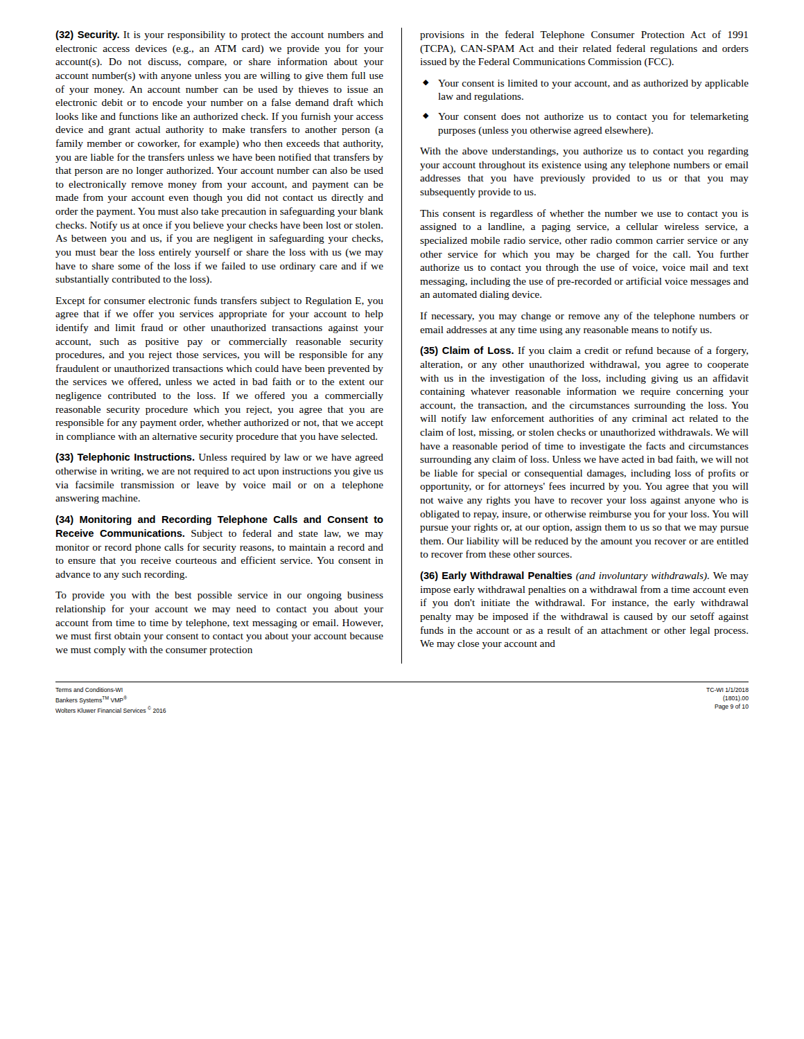(32) Security. It is your responsibility to protect the account numbers and electronic access devices (e.g., an ATM card) we provide you for your account(s). Do not discuss, compare, or share information about your account number(s) with anyone unless you are willing to give them full use of your money. An account number can be used by thieves to issue an electronic debit or to encode your number on a false demand draft which looks like and functions like an authorized check. If you furnish your access device and grant actual authority to make transfers to another person (a family member or coworker, for example) who then exceeds that authority, you are liable for the transfers unless we have been notified that transfers by that person are no longer authorized. Your account number can also be used to electronically remove money from your account, and payment can be made from your account even though you did not contact us directly and order the payment. You must also take precaution in safeguarding your blank checks. Notify us at once if you believe your checks have been lost or stolen. As between you and us, if you are negligent in safeguarding your checks, you must bear the loss entirely yourself or share the loss with us (we may have to share some of the loss if we failed to use ordinary care and if we substantially contributed to the loss).
Except for consumer electronic funds transfers subject to Regulation E, you agree that if we offer you services appropriate for your account to help identify and limit fraud or other unauthorized transactions against your account, such as positive pay or commercially reasonable security procedures, and you reject those services, you will be responsible for any fraudulent or unauthorized transactions which could have been prevented by the services we offered, unless we acted in bad faith or to the extent our negligence contributed to the loss. If we offered you a commercially reasonable security procedure which you reject, you agree that you are responsible for any payment order, whether authorized or not, that we accept in compliance with an alternative security procedure that you have selected.
(33) Telephonic Instructions. Unless required by law or we have agreed otherwise in writing, we are not required to act upon instructions you give us via facsimile transmission or leave by voice mail or on a telephone answering machine.
(34) Monitoring and Recording Telephone Calls and Consent to Receive Communications. Subject to federal and state law, we may monitor or record phone calls for security reasons, to maintain a record and to ensure that you receive courteous and efficient service. You consent in advance to any such recording.
To provide you with the best possible service in our ongoing business relationship for your account we may need to contact you about your account from time to time by telephone, text messaging or email. However, we must first obtain your consent to contact you about your account because we must comply with the consumer protection
provisions in the federal Telephone Consumer Protection Act of 1991 (TCPA), CAN-SPAM Act and their related federal regulations and orders issued by the Federal Communications Commission (FCC).
Your consent is limited to your account, and as authorized by applicable law and regulations.
Your consent does not authorize us to contact you for telemarketing purposes (unless you otherwise agreed elsewhere).
With the above understandings, you authorize us to contact you regarding your account throughout its existence using any telephone numbers or email addresses that you have previously provided to us or that you may subsequently provide to us.
This consent is regardless of whether the number we use to contact you is assigned to a landline, a paging service, a cellular wireless service, a specialized mobile radio service, other radio common carrier service or any other service for which you may be charged for the call. You further authorize us to contact you through the use of voice, voice mail and text messaging, including the use of pre-recorded or artificial voice messages and an automated dialing device.
If necessary, you may change or remove any of the telephone numbers or email addresses at any time using any reasonable means to notify us.
(35) Claim of Loss. If you claim a credit or refund because of a forgery, alteration, or any other unauthorized withdrawal, you agree to cooperate with us in the investigation of the loss, including giving us an affidavit containing whatever reasonable information we require concerning your account, the transaction, and the circumstances surrounding the loss. You will notify law enforcement authorities of any criminal act related to the claim of lost, missing, or stolen checks or unauthorized withdrawals. We will have a reasonable period of time to investigate the facts and circumstances surrounding any claim of loss. Unless we have acted in bad faith, we will not be liable for special or consequential damages, including loss of profits or opportunity, or for attorneys' fees incurred by you. You agree that you will not waive any rights you have to recover your loss against anyone who is obligated to repay, insure, or otherwise reimburse you for your loss. You will pursue your rights or, at our option, assign them to us so that we may pursue them. Our liability will be reduced by the amount you recover or are entitled to recover from these other sources.
(36) Early Withdrawal Penalties (and involuntary withdrawals). We may impose early withdrawal penalties on a withdrawal from a time account even if you don't initiate the withdrawal. For instance, the early withdrawal penalty may be imposed if the withdrawal is caused by our setoff against funds in the account or as a result of an attachment or other legal process. We may close your account and
Terms and Conditions-WI
Bankers SystemsTM VMP®
Wolters Kluwer Financial Services © 2016
TC-WI 1/1/2018
(1801).00
Page 9 of 10